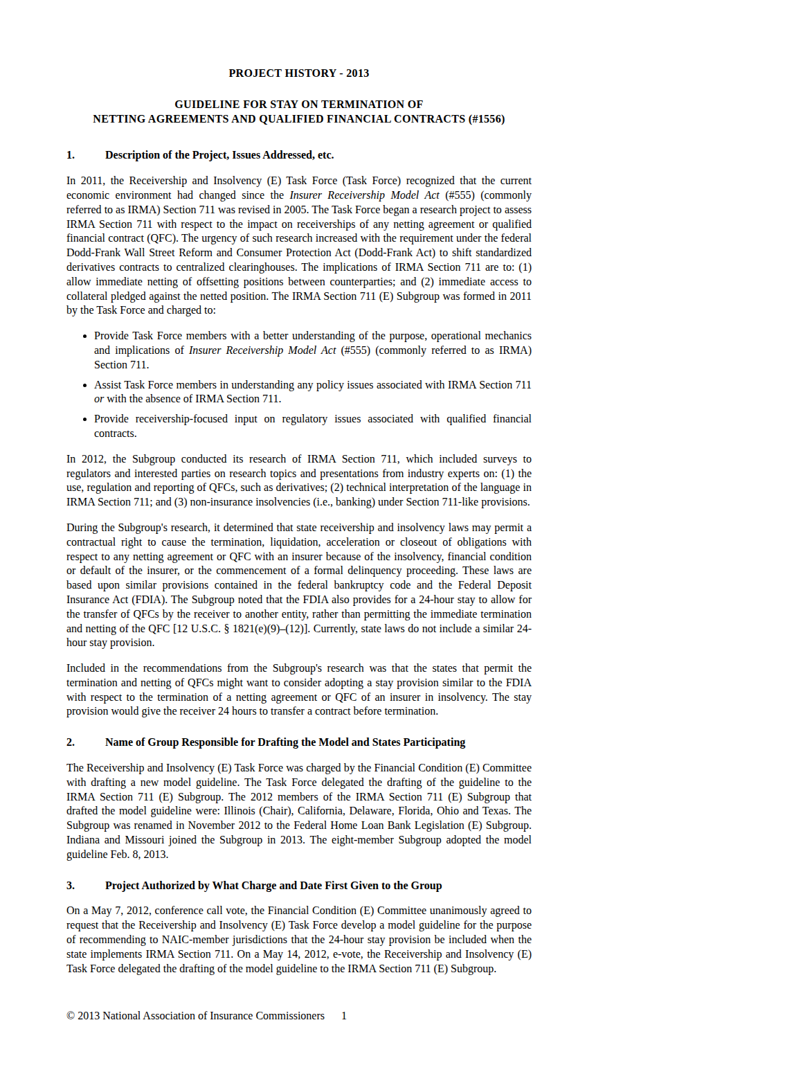PROJECT HISTORY - 2013
GUIDELINE FOR STAY ON TERMINATION OF
NETTING AGREEMENTS AND QUALIFIED FINANCIAL CONTRACTS (#1556)
1. Description of the Project, Issues Addressed, etc.
In 2011, the Receivership and Insolvency (E) Task Force (Task Force) recognized that the current economic environment had changed since the Insurer Receivership Model Act (#555) (commonly referred to as IRMA) Section 711 was revised in 2005. The Task Force began a research project to assess IRMA Section 711 with respect to the impact on receiverships of any netting agreement or qualified financial contract (QFC). The urgency of such research increased with the requirement under the federal Dodd-Frank Wall Street Reform and Consumer Protection Act (Dodd-Frank Act) to shift standardized derivatives contracts to centralized clearinghouses. The implications of IRMA Section 711 are to: (1) allow immediate netting of offsetting positions between counterparties; and (2) immediate access to collateral pledged against the netted position. The IRMA Section 711 (E) Subgroup was formed in 2011 by the Task Force and charged to:
Provide Task Force members with a better understanding of the purpose, operational mechanics and implications of Insurer Receivership Model Act (#555) (commonly referred to as IRMA) Section 711.
Assist Task Force members in understanding any policy issues associated with IRMA Section 711 or with the absence of IRMA Section 711.
Provide receivership-focused input on regulatory issues associated with qualified financial contracts.
In 2012, the Subgroup conducted its research of IRMA Section 711, which included surveys to regulators and interested parties on research topics and presentations from industry experts on: (1) the use, regulation and reporting of QFCs, such as derivatives; (2) technical interpretation of the language in IRMA Section 711; and (3) non-insurance insolvencies (i.e., banking) under Section 711-like provisions.
During the Subgroup's research, it determined that state receivership and insolvency laws may permit a contractual right to cause the termination, liquidation, acceleration or closeout of obligations with respect to any netting agreement or QFC with an insurer because of the insolvency, financial condition or default of the insurer, or the commencement of a formal delinquency proceeding. These laws are based upon similar provisions contained in the federal bankruptcy code and the Federal Deposit Insurance Act (FDIA). The Subgroup noted that the FDIA also provides for a 24-hour stay to allow for the transfer of QFCs by the receiver to another entity, rather than permitting the immediate termination and netting of the QFC [12 U.S.C. § 1821(e)(9)–(12)]. Currently, state laws do not include a similar 24-hour stay provision.
Included in the recommendations from the Subgroup's research was that the states that permit the termination and netting of QFCs might want to consider adopting a stay provision similar to the FDIA with respect to the termination of a netting agreement or QFC of an insurer in insolvency. The stay provision would give the receiver 24 hours to transfer a contract before termination.
2. Name of Group Responsible for Drafting the Model and States Participating
The Receivership and Insolvency (E) Task Force was charged by the Financial Condition (E) Committee with drafting a new model guideline. The Task Force delegated the drafting of the guideline to the IRMA Section 711 (E) Subgroup. The 2012 members of the IRMA Section 711 (E) Subgroup that drafted the model guideline were: Illinois (Chair), California, Delaware, Florida, Ohio and Texas. The Subgroup was renamed in November 2012 to the Federal Home Loan Bank Legislation (E) Subgroup. Indiana and Missouri joined the Subgroup in 2013. The eight-member Subgroup adopted the model guideline Feb. 8, 2013.
3. Project Authorized by What Charge and Date First Given to the Group
On a May 7, 2012, conference call vote, the Financial Condition (E) Committee unanimously agreed to request that the Receivership and Insolvency (E) Task Force develop a model guideline for the purpose of recommending to NAIC-member jurisdictions that the 24-hour stay provision be included when the state implements IRMA Section 711. On a May 14, 2012, e-vote, the Receivership and Insolvency (E) Task Force delegated the drafting of the model guideline to the IRMA Section 711 (E) Subgroup.
© 2013 National Association of Insurance Commissioners1